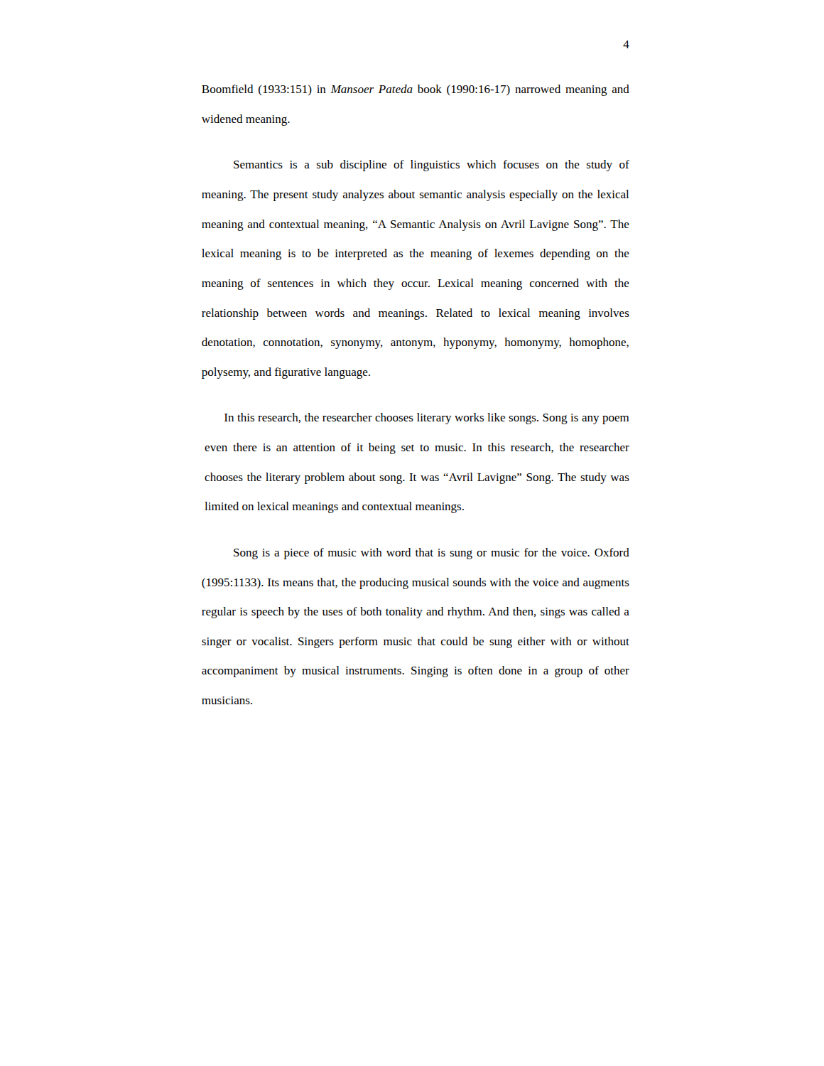4
Boomfield (1933:151) in Mansoer Pateda book (1990:16-17) narrowed meaning and widened meaning.
Semantics is a sub discipline of linguistics which focuses on the study of meaning. The present study analyzes about semantic analysis especially on the lexical meaning and contextual meaning, “A Semantic Analysis on Avril Lavigne Song”. The lexical meaning is to be interpreted as the meaning of lexemes depending on the meaning of sentences in which they occur. Lexical meaning concerned with the relationship between words and meanings. Related to lexical meaning involves denotation, connotation, synonymy, antonym, hyponymy, homonymy, homophone, polysemy, and figurative language.
In this research, the researcher chooses literary works like songs. Song is any poem even there is an attention of it being set to music. In this research, the researcher chooses the literary problem about song. It was “Avril Lavigne” Song. The study was limited on lexical meanings and contextual meanings.
Song is a piece of music with word that is sung or music for the voice. Oxford (1995:1133). Its means that, the producing musical sounds with the voice and augments regular is speech by the uses of both tonality and rhythm. And then, sings was called a singer or vocalist. Singers perform music that could be sung either with or without accompaniment by musical instruments. Singing is often done in a group of other musicians.